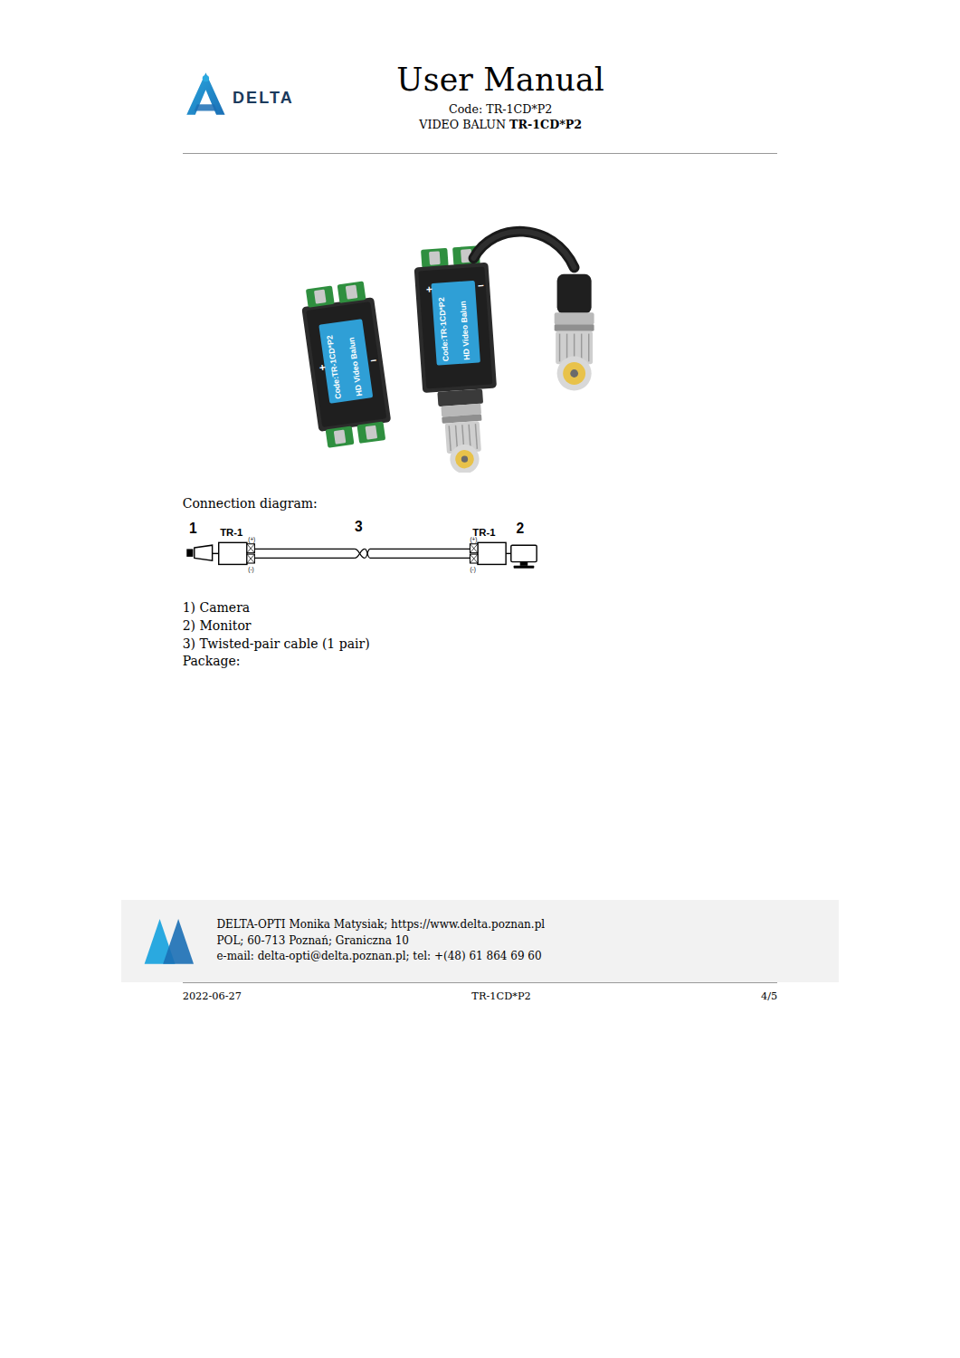DELTA
User Manual
Code: TR-1CD*P2
VIDEO BALUN TR-1CD*P2
Code:TR-1CD*P2 HD Video Balun + − Code:TR-1CD*P2 HD Video Balun + −
Connection diagram:
1 TR-1 (+) (-) 3 TR-1 (+) (-) 2
1) Camera
2) Monitor
3) Twisted-pair cable (1 pair)
Package:
DELTA-OPTI Monika Matysiak; https://www.delta.poznan.pl
POL; 60-713 Poznań; Graniczna 10
e-mail: delta-opti@delta.poznan.pl; tel: +(48) 61 864 69 60
2022-06-27 TR-1CD*P2 4/5